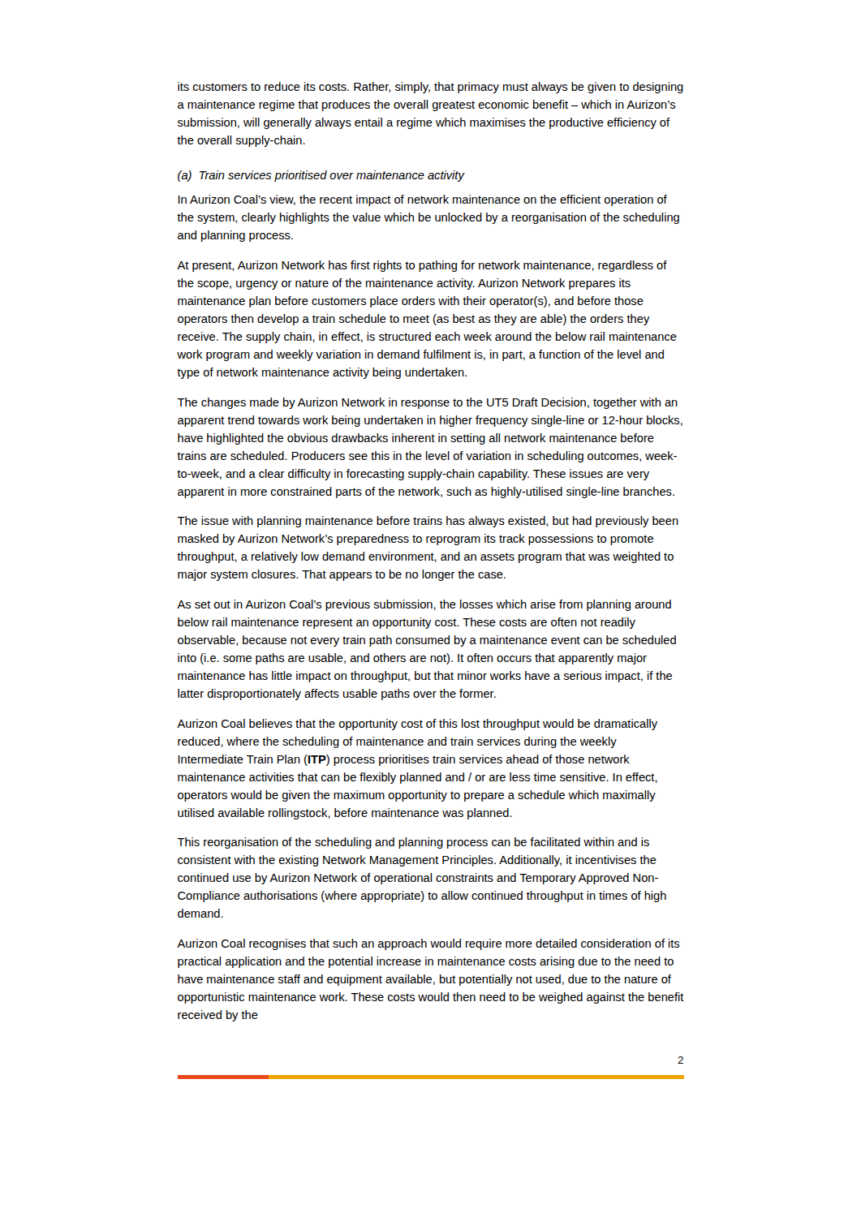its customers to reduce its costs. Rather, simply, that primacy must always be given to designing a maintenance regime that produces the overall greatest economic benefit – which in Aurizon’s submission, will generally always entail a regime which maximises the productive efficiency of the overall supply-chain.
(a) Train services prioritised over maintenance activity
In Aurizon Coal’s view, the recent impact of network maintenance on the efficient operation of the system, clearly highlights the value which be unlocked by a reorganisation of the scheduling and planning process.
At present, Aurizon Network has first rights to pathing for network maintenance, regardless of the scope, urgency or nature of the maintenance activity. Aurizon Network prepares its maintenance plan before customers place orders with their operator(s), and before those operators then develop a train schedule to meet (as best as they are able) the orders they receive. The supply chain, in effect, is structured each week around the below rail maintenance work program and weekly variation in demand fulfilment is, in part, a function of the level and type of network maintenance activity being undertaken.
The changes made by Aurizon Network in response to the UT5 Draft Decision, together with an apparent trend towards work being undertaken in higher frequency single-line or 12-hour blocks, have highlighted the obvious drawbacks inherent in setting all network maintenance before trains are scheduled. Producers see this in the level of variation in scheduling outcomes, week-to-week, and a clear difficulty in forecasting supply-chain capability. These issues are very apparent in more constrained parts of the network, such as highly-utilised single-line branches.
The issue with planning maintenance before trains has always existed, but had previously been masked by Aurizon Network’s preparedness to reprogram its track possessions to promote throughput, a relatively low demand environment, and an assets program that was weighted to major system closures. That appears to be no longer the case.
As set out in Aurizon Coal’s previous submission, the losses which arise from planning around below rail maintenance represent an opportunity cost. These costs are often not readily observable, because not every train path consumed by a maintenance event can be scheduled into (i.e. some paths are usable, and others are not). It often occurs that apparently major maintenance has little impact on throughput, but that minor works have a serious impact, if the latter disproportionately affects usable paths over the former.
Aurizon Coal believes that the opportunity cost of this lost throughput would be dramatically reduced, where the scheduling of maintenance and train services during the weekly Intermediate Train Plan (ITP) process prioritises train services ahead of those network maintenance activities that can be flexibly planned and / or are less time sensitive. In effect, operators would be given the maximum opportunity to prepare a schedule which maximally utilised available rollingstock, before maintenance was planned.
This reorganisation of the scheduling and planning process can be facilitated within and is consistent with the existing Network Management Principles. Additionally, it incentivises the continued use by Aurizon Network of operational constraints and Temporary Approved Non-Compliance authorisations (where appropriate) to allow continued throughput in times of high demand.
Aurizon Coal recognises that such an approach would require more detailed consideration of its practical application and the potential increase in maintenance costs arising due to the need to have maintenance staff and equipment available, but potentially not used, due to the nature of opportunistic maintenance work. These costs would then need to be weighed against the benefit received by the
2